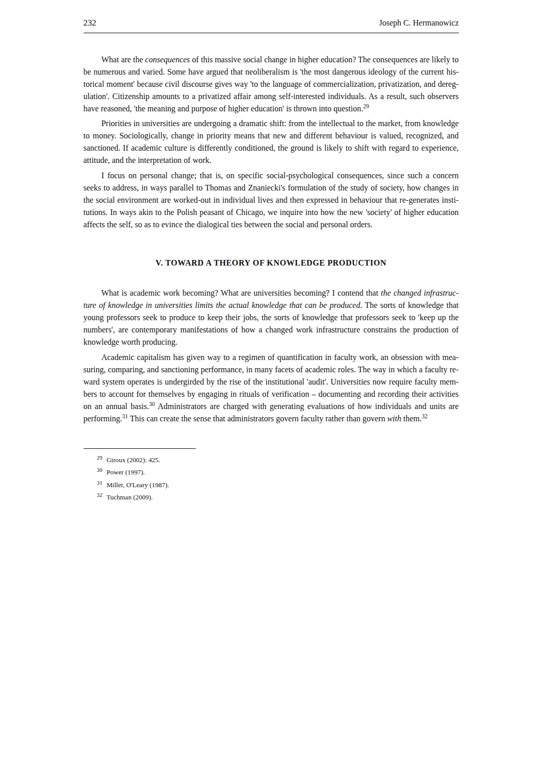232 Joseph C. Hermanowicz
What are the consequences of this massive social change in higher education? The consequences are likely to be numerous and varied. Some have argued that neoliberalism is 'the most dangerous ideology of the current historical moment' because civil discourse gives way 'to the language of commercialization, privatization, and deregulation'. Citizenship amounts to a privatized affair among self-interested individuals. As a result, such observers have reasoned, 'the meaning and purpose of higher education' is thrown into question.29
Priorities in universities are undergoing a dramatic shift: from the intellectual to the market, from knowledge to money. Sociologically, change in priority means that new and different behaviour is valued, recognized, and sanctioned. If academic culture is differently conditioned, the ground is likely to shift with regard to experience, attitude, and the interpretation of work.
I focus on personal change; that is, on specific social-psychological consequences, since such a concern seeks to address, in ways parallel to Thomas and Znaniecki's formulation of the study of society, how changes in the social environment are worked-out in individual lives and then expressed in behaviour that re-generates institutions. In ways akin to the Polish peasant of Chicago, we inquire into how the new 'society' of higher education affects the self, so as to evince the dialogical ties between the social and personal orders.
V. Toward a Theory of Knowledge Production
What is academic work becoming? What are universities becoming? I contend that the changed infrastructure of knowledge in universities limits the actual knowledge that can be produced. The sorts of knowledge that young professors seek to produce to keep their jobs, the sorts of knowledge that professors seek to 'keep up the numbers', are contemporary manifestations of how a changed work infrastructure constrains the production of knowledge worth producing.
Academic capitalism has given way to a regimen of quantification in faculty work, an obsession with measuring, comparing, and sanctioning performance, in many facets of academic roles. The way in which a faculty reward system operates is undergirded by the rise of the institutional 'audit'. Universities now require faculty members to account for themselves by engaging in rituals of verification – documenting and recording their activities on an annual basis.30 Administrators are charged with generating evaluations of how individuals and units are performing.31 This can create the sense that administrators govern faculty rather than govern with them.32
29 Giroux (2002): 425.
30 Power (1997).
31 Miller, O'Leary (1987).
32 Tuchman (2009).